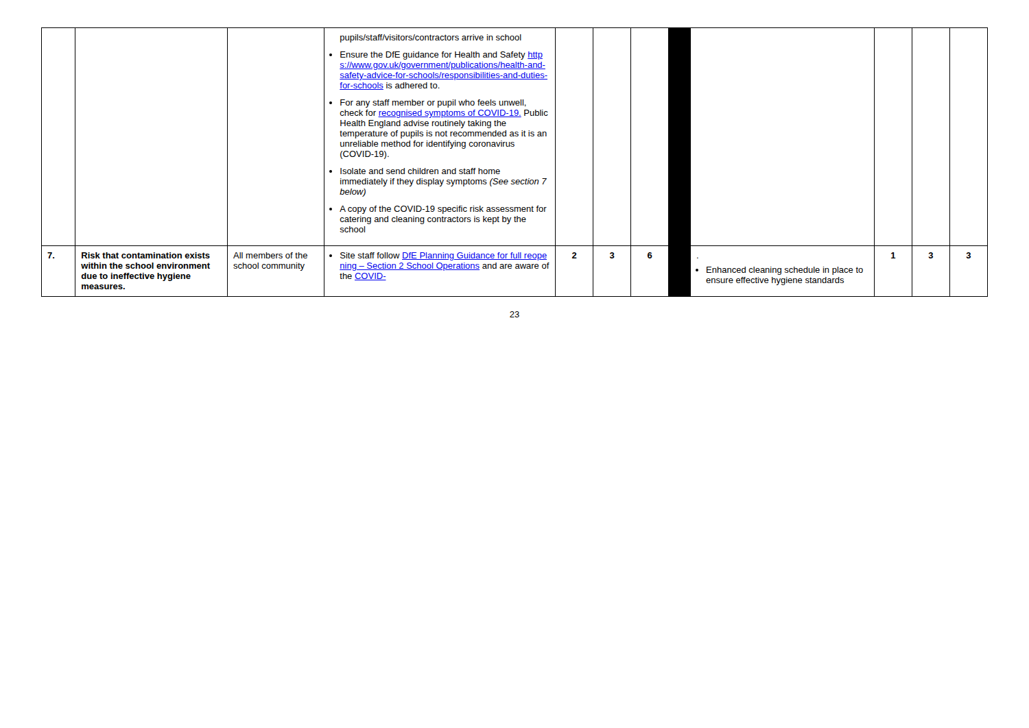| | | | pupils/staff/visitors/contractors arrive in school Ensure the DfE guidance for Health and Safety https://www.gov.uk/government/publications/health-and-safety-advice-for-schools/responsibilities-and-duties-for-schools is adhered to. For any staff member or pupil who feels unwell, check for recognised symptoms of COVID-19. Public Health England advise routinely taking the temperature of pupils is not recommended as it is an unreliable method for identifying coronavirus (COVID-19). Isolate and send children and staff home immediately if they display symptoms (See section 7 below) A copy of the COVID-19 specific risk assessment for catering and cleaning contractors is kept by the school | | | | | | | | |
| 7. | Risk that contamination exists within the school environment due to ineffective hygiene measures. | All members of the school community | Site staff follow DfE Planning Guidance for full reopening – Section 2 School Operations and are aware of the COVID- | 2 | 3 | 6 | | . Enhanced cleaning schedule in place to ensure effective hygiene standards | 1 | 3 | 3 |
23